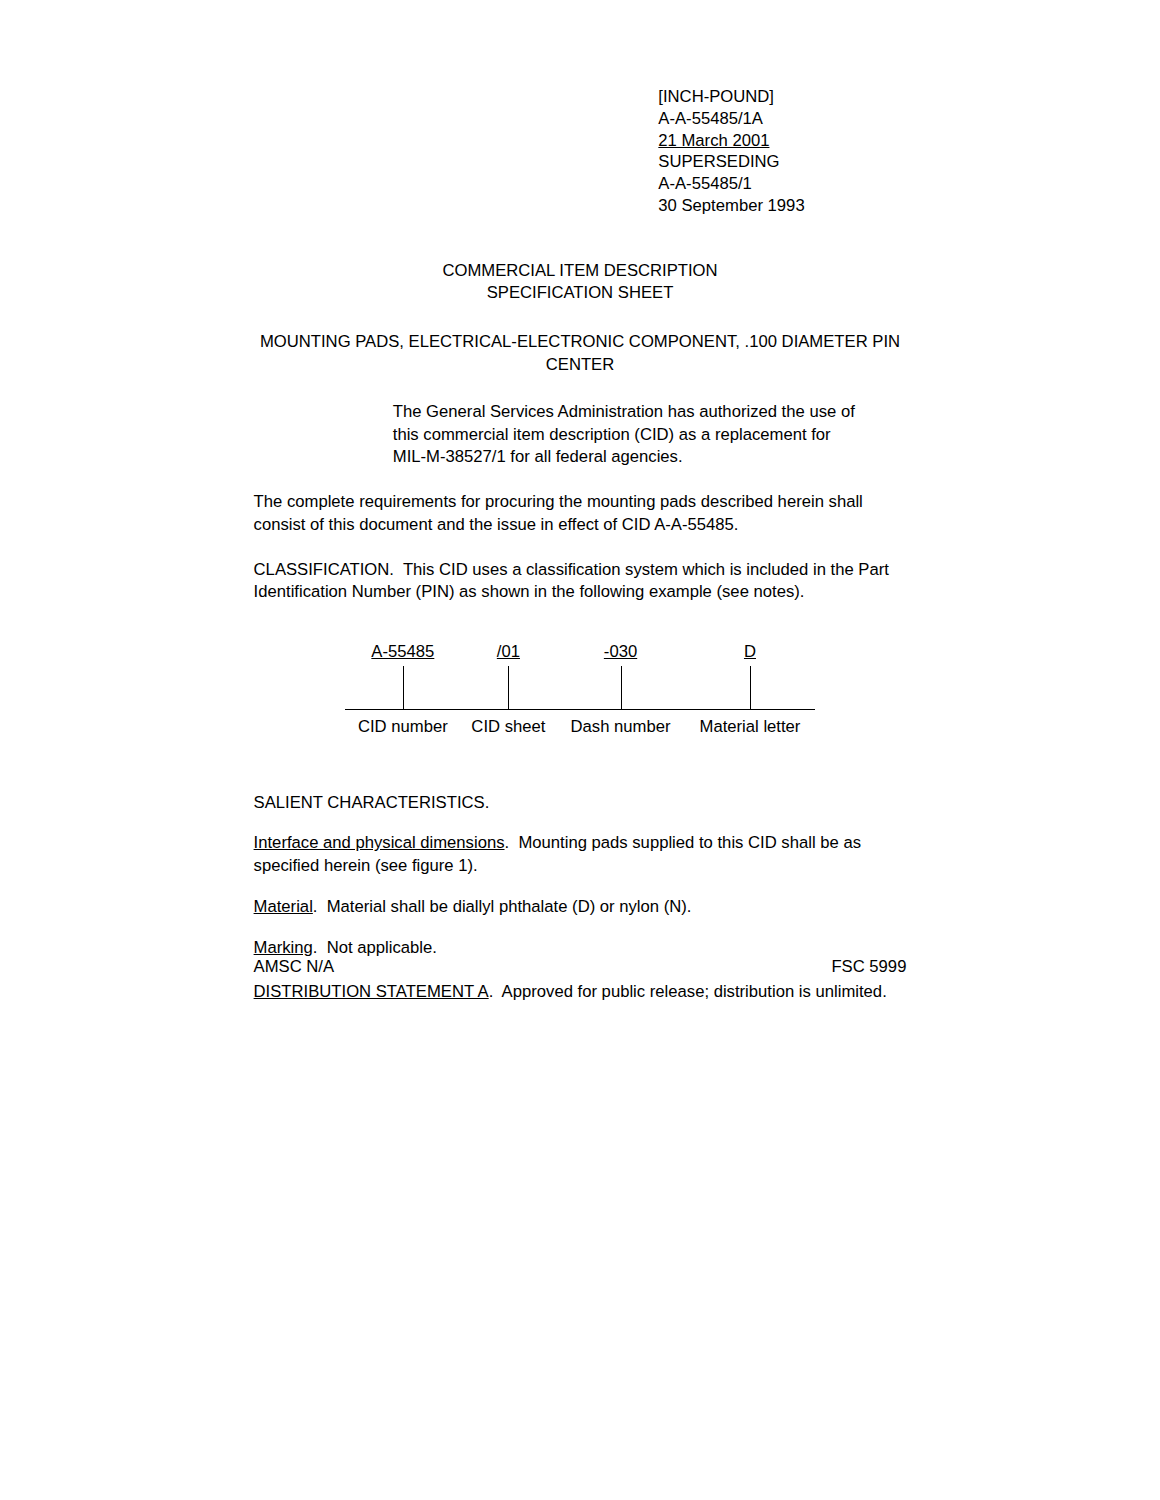[INCH-POUND]
A-A-55485/1A
21 March 2001
SUPERSEDING
A-A-55485/1
30 September 1993
COMMERCIAL ITEM DESCRIPTION SPECIFICATION SHEET
MOUNTING PADS, ELECTRICAL-ELECTRONIC COMPONENT, .100 DIAMETER PIN CENTER
The General Services Administration has authorized the use of
this commercial item description (CID) as a replacement for
MIL-M-38527/1 for all federal agencies.
The complete requirements for procuring the mounting pads described herein shall consist of this document and the issue in effect of CID A-A-55485.
CLASSIFICATION. This CID uses a classification system which is included in the Part Identification Number (PIN) as shown in the following example (see notes).
| A-55485 | /01 | -030 | D |
| CID number | CID sheet | Dash number | Material letter |
SALIENT CHARACTERISTICS.
Interface and physical dimensions. Mounting pads supplied to this CID shall be as specified herein (see figure 1).
Material. Material shall be diallyl phthalate (D) or nylon (N).
Marking. Not applicable.
AMSC N/A FSC 5999
DISTRIBUTION STATEMENT A. Approved for public release; distribution is unlimited.